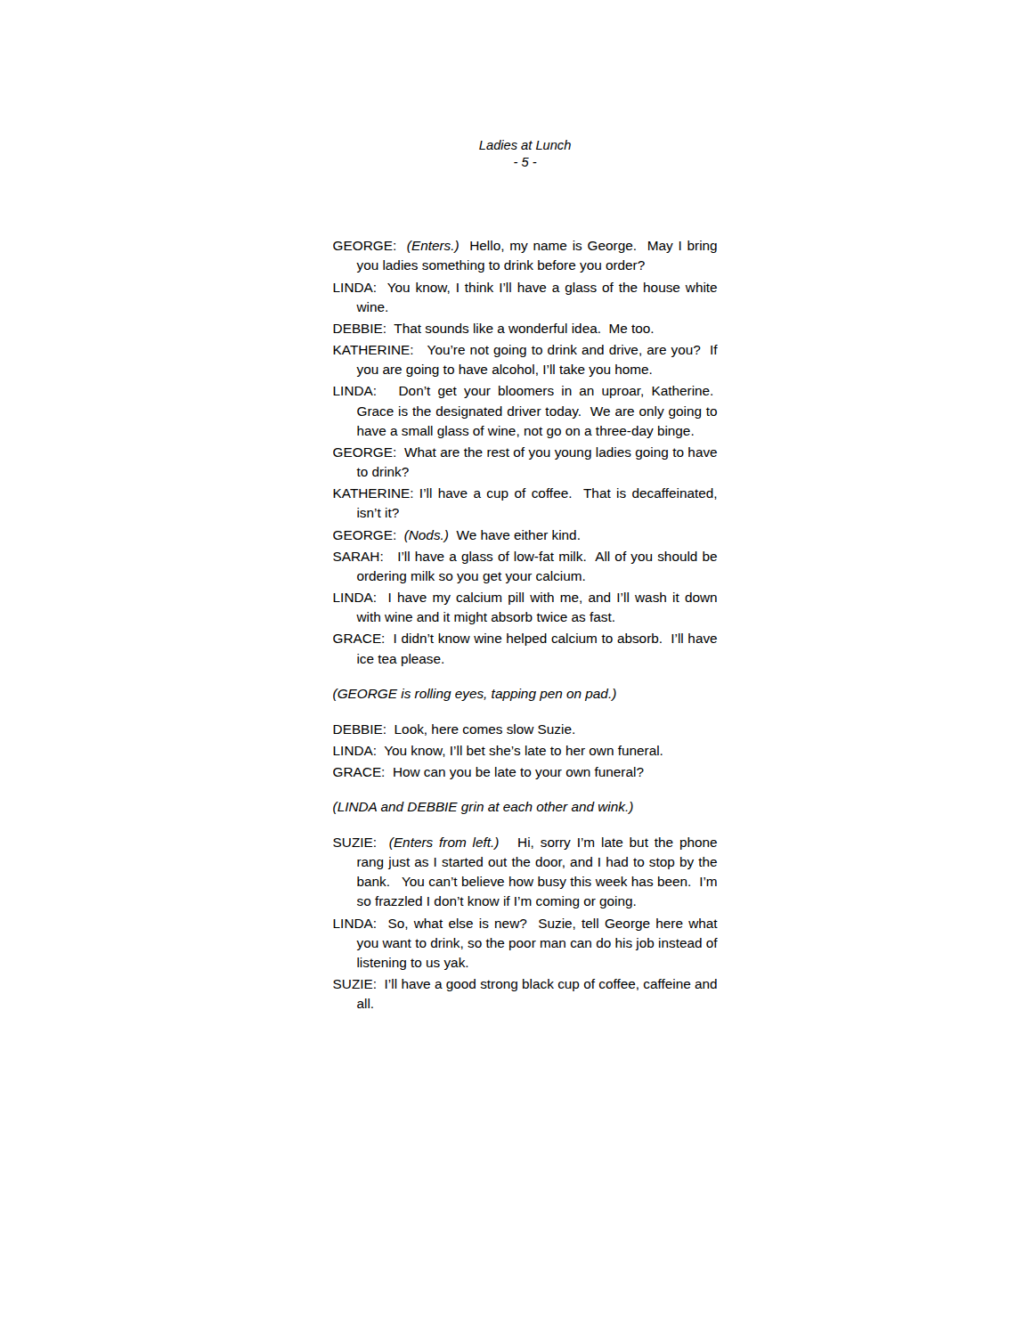Ladies at Lunch
- 5 -
GEORGE: (Enters.) Hello, my name is George. May I bring you ladies something to drink before you order?
LINDA: You know, I think I’ll have a glass of the house white wine.
DEBBIE: That sounds like a wonderful idea. Me too.
KATHERINE: You’re not going to drink and drive, are you? If you are going to have alcohol, I’ll take you home.
LINDA: Don’t get your bloomers in an uproar, Katherine. Grace is the designated driver today. We are only going to have a small glass of wine, not go on a three-day binge.
GEORGE: What are the rest of you young ladies going to have to drink?
KATHERINE: I’ll have a cup of coffee. That is decaffeinated, isn’t it?
GEORGE: (Nods.) We have either kind.
SARAH: I’ll have a glass of low-fat milk. All of you should be ordering milk so you get your calcium.
LINDA: I have my calcium pill with me, and I’ll wash it down with wine and it might absorb twice as fast.
GRACE: I didn’t know wine helped calcium to absorb. I’ll have ice tea please.
(GEORGE is rolling eyes, tapping pen on pad.)
DEBBIE: Look, here comes slow Suzie.
LINDA: You know, I’ll bet she’s late to her own funeral.
GRACE: How can you be late to your own funeral?
(LINDA and DEBBIE grin at each other and wink.)
SUZIE: (Enters from left.) Hi, sorry I’m late but the phone rang just as I started out the door, and I had to stop by the bank. You can’t believe how busy this week has been. I’m so frazzled I don’t know if I’m coming or going.
LINDA: So, what else is new? Suzie, tell George here what you want to drink, so the poor man can do his job instead of listening to us yak.
SUZIE: I’ll have a good strong black cup of coffee, caffeine and all.